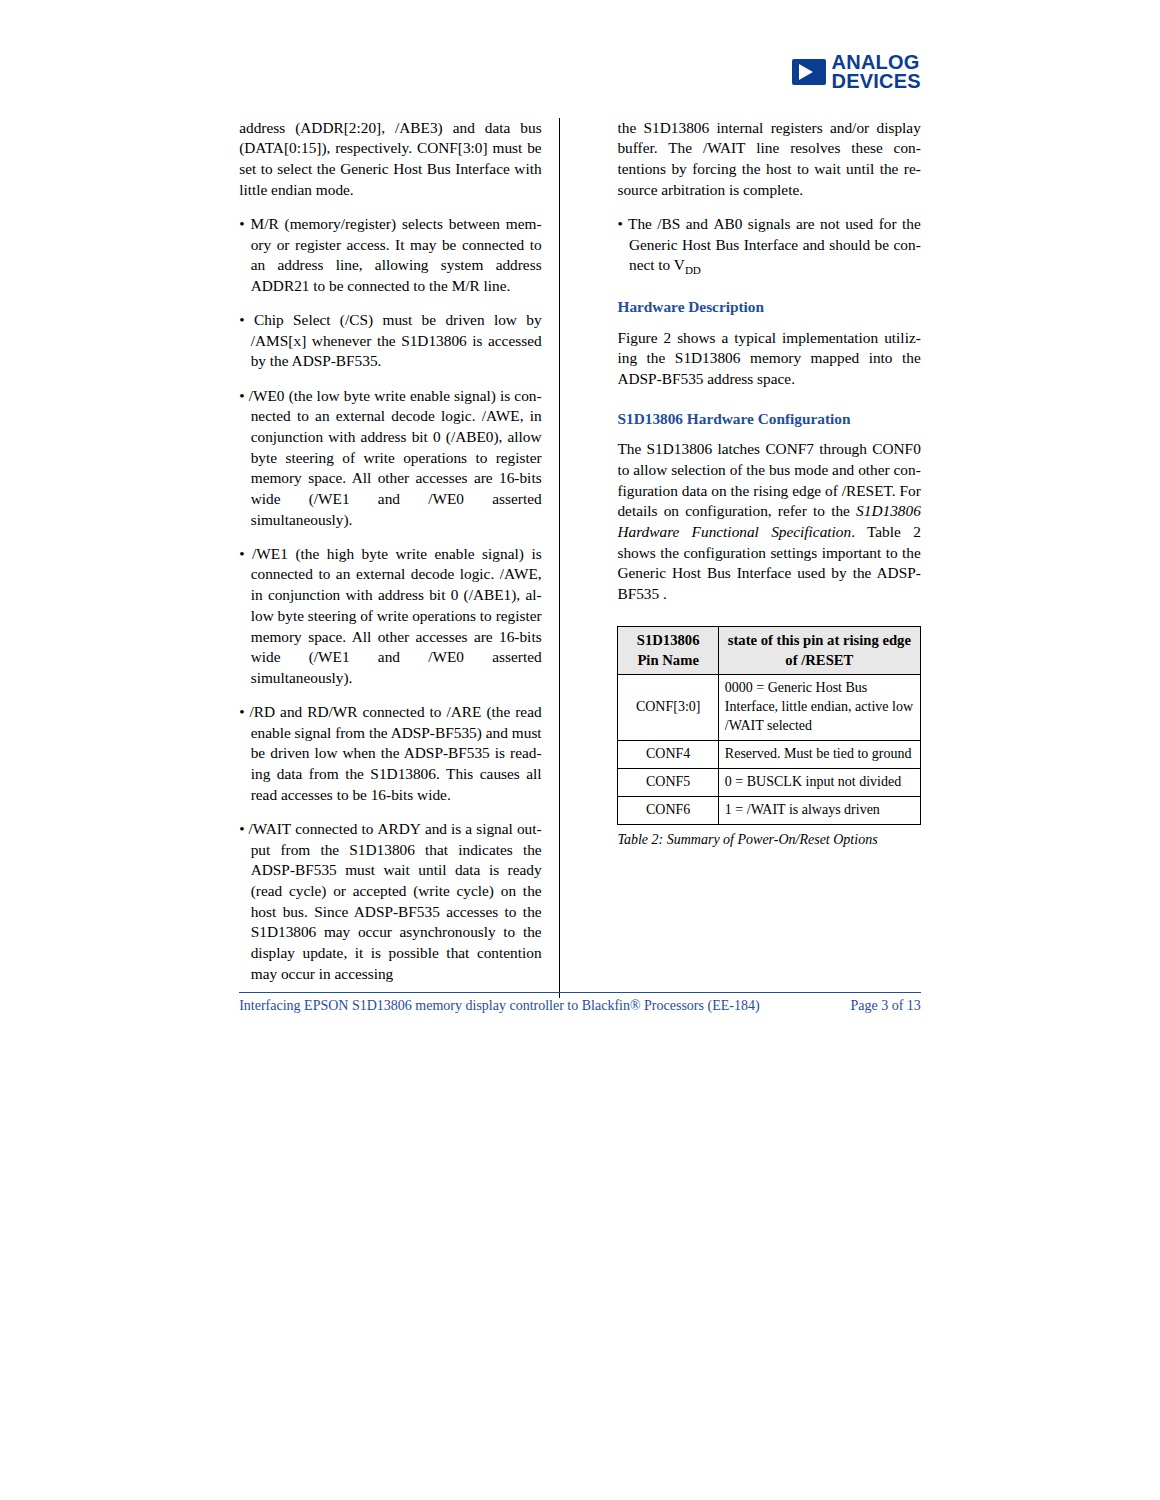ANALOG DEVICES
address (ADDR[2:20], /ABE3) and data bus (DATA[0:15]), respectively. CONF[3:0] must be set to select the Generic Host Bus Interface with little endian mode.
• M/R (memory/register) selects between memory or register access. It may be connected to an address line, allowing system address ADDR21 to be connected to the M/R line.
• Chip Select (/CS) must be driven low by /AMS[x] whenever the S1D13806 is accessed by the ADSP-BF535.
• /WE0 (the low byte write enable signal) is connected to an external decode logic. /AWE, in conjunction with address bit 0 (/ABE0), allow byte steering of write operations to register memory space. All other accesses are 16-bits wide (/WE1 and /WE0 asserted simultaneously).
• /WE1 (the high byte write enable signal) is connected to an external decode logic. /AWE, in conjunction with address bit 0 (/ABE1), allow byte steering of write operations to register memory space. All other accesses are 16-bits wide (/WE1 and /WE0 asserted simultaneously).
• /RD and RD/WR connected to /ARE (the read enable signal from the ADSP-BF535) and must be driven low when the ADSP-BF535 is reading data from the S1D13806. This causes all read accesses to be 16-bits wide.
• /WAIT connected to ARDY and is a signal output from the S1D13806 that indicates the ADSP-BF535 must wait until data is ready (read cycle) or accepted (write cycle) on the host bus. Since ADSP-BF535 accesses to the S1D13806 may occur asynchronously to the display update, it is possible that contention may occur in accessing
the S1D13806 internal registers and/or display buffer. The /WAIT line resolves these contentions by forcing the host to wait until the resource arbitration is complete.
• The /BS and AB0 signals are not used for the Generic Host Bus Interface and should be connect to VDD
Hardware Description
Figure 2 shows a typical implementation utilizing the S1D13806 memory mapped into the ADSP-BF535 address space.
S1D13806 Hardware Configuration
The S1D13806 latches CONF7 through CONF0 to allow selection of the bus mode and other configuration data on the rising edge of /RESET. For details on configuration, refer to the S1D13806 Hardware Functional Specification. Table 2 shows the configuration settings important to the Generic Host Bus Interface used by the ADSP-BF535 .
| S1D13806 Pin Name | state of this pin at rising edge of /RESET |
| --- | --- |
| CONF[3:0] | 0000 = Generic Host Bus Interface, little endian, active low /WAIT selected |
| CONF4 | Reserved. Must be tied to ground |
| CONF5 | 0 = BUSCLK input not divided |
| CONF6 | 1 = /WAIT is always driven |
Table 2: Summary of Power-On/Reset Options
Interfacing EPSON S1D13806 memory display controller to Blackfin® Processors (EE-184)
Page 3 of 13